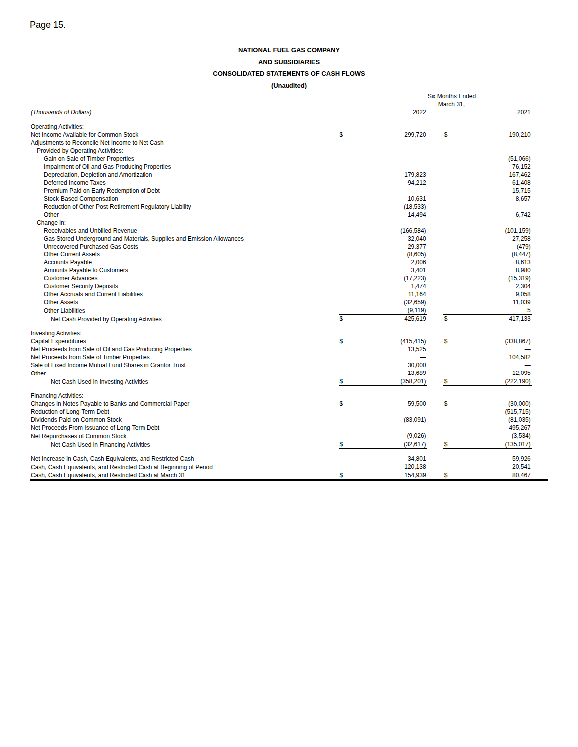Page 15.
NATIONAL FUEL GAS COMPANY
AND SUBSIDIARIES
CONSOLIDATED STATEMENTS OF CASH FLOWS
(Unaudited)
| | | Six Months Ended |
| | | March 31, |
| (Thousands of Dollars) | | 2022 | | | 2021 | |
| Operating Activities: | | | | | | |
| Net Income Available for Common Stock | $ | 299,720 | | $ | 190,210 | |
| Adjustments to Reconcile Net Income to Net Cash | | | | | | |
| Provided by Operating Activities: | | | | | | |
| Gain on Sale of Timber Properties | | — | | | (51,066) | |
| Impairment of Oil and Gas Producing Properties | | — | | | 76,152 | |
| Depreciation, Depletion and Amortization | | 179,823 | | | 167,462 | |
| Deferred Income Taxes | | 94,212 | | | 61,408 | |
| Premium Paid on Early Redemption of Debt | | — | | | 15,715 | |
| Stock-Based Compensation | | 10,631 | | | 8,657 | |
| Reduction of Other Post-Retirement Regulatory Liability | | (18,533) | | | — | |
| Other | | 14,494 | | | 6,742 | |
| Change in: | | | | | | |
| Receivables and Unbilled Revenue | | (166,584) | | | (101,159) | |
| Gas Stored Underground and Materials, Supplies and Emission Allowances | | 32,040 | | | 27,258 | |
| Unrecovered Purchased Gas Costs | | 29,377 | | | (479) | |
| Other Current Assets | | (8,605) | | | (8,447) | |
| Accounts Payable | | 2,006 | | | 8,613 | |
| Amounts Payable to Customers | | 3,401 | | | 8,980 | |
| Customer Advances | | (17,223) | | | (15,319) | |
| Customer Security Deposits | | 1,474 | | | 2,304 | |
| Other Accruals and Current Liabilities | | 11,164 | | | 9,058 | |
| Other Assets | | (32,659) | | | 11,039 | |
| Other Liabilities | | (9,119) | | | 5 | |
| Net Cash Provided by Operating Activities | $ | 425,619 | | $ | 417,133 | |
| Investing Activities: | | | | | | |
| Capital Expenditures | $ | (415,415) | | $ | (338,867) | |
| Net Proceeds from Sale of Oil and Gas Producing Properties | | 13,525 | | | — | |
| Net Proceeds from Sale of Timber Properties | | — | | | 104,582 | |
| Sale of Fixed Income Mutual Fund Shares in Grantor Trust | | 30,000 | | | — | |
| Other | | 13,689 | | | 12,095 | |
| Net Cash Used in Investing Activities | $ | (358,201) | | $ | (222,190) | |
| Financing Activities: | | | | | | |
| Changes in Notes Payable to Banks and Commercial Paper | $ | 59,500 | | $ | (30,000) | |
| Reduction of Long-Term Debt | | — | | | (515,715) | |
| Dividends Paid on Common Stock | | (83,091) | | | (81,035) | |
| Net Proceeds From Issuance of Long-Term Debt | | — | | | 495,267 | |
| Net Repurchases of Common Stock | | (9,026) | | | (3,534) | |
| Net Cash Used in Financing Activities | $ | (32,617) | | $ | (135,017) | |
| Net Increase in Cash, Cash Equivalents, and Restricted Cash | | 34,801 | | | 59,926 | |
| Cash, Cash Equivalents, and Restricted Cash at Beginning of Period | | 120,138 | | | 20,541 | |
| Cash, Cash Equivalents, and Restricted Cash at March 31 | $ | 154,939 | | $ | 80,467 | |